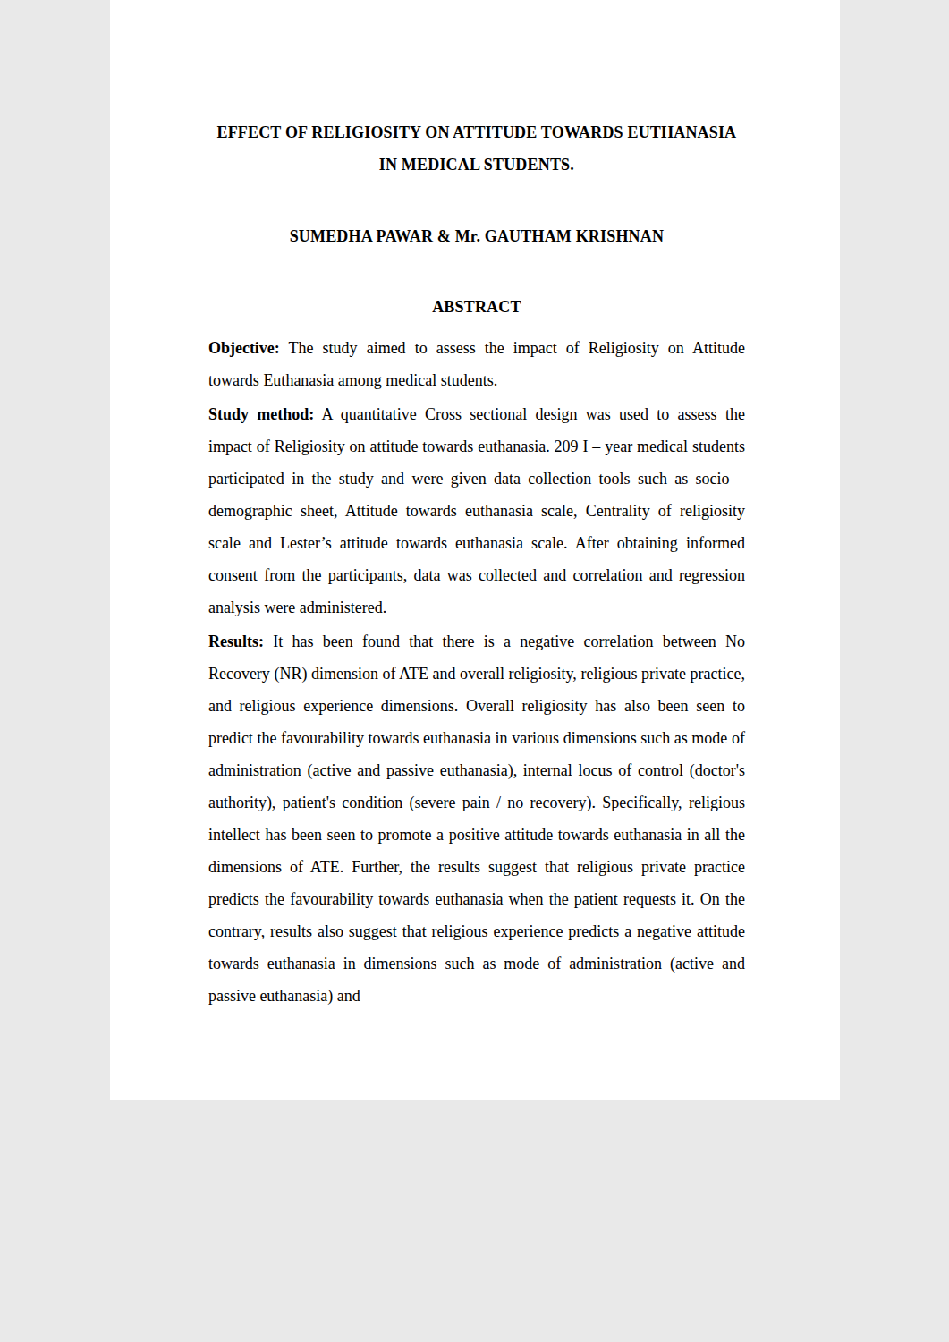Effect of Religiosity on Attitude Towards Euthanasia in Medical Students.
Sumedha Pawar & Mr. Gautham Krishnan
Abstract
Objective: The study aimed to assess the impact of Religiosity on Attitude towards Euthanasia among medical students.
Study method: A quantitative Cross sectional design was used to assess the impact of Religiosity on attitude towards euthanasia. 209 I – year medical students participated in the study and were given data collection tools such as socio – demographic sheet, Attitude towards euthanasia scale, Centrality of religiosity scale and Lester’s attitude towards euthanasia scale. After obtaining informed consent from the participants, data was collected and correlation and regression analysis were administered.
Results: It has been found that there is a negative correlation between No Recovery (NR) dimension of ATE and overall religiosity, religious private practice, and religious experience dimensions. Overall religiosity has also been seen to predict the favourability towards euthanasia in various dimensions such as mode of administration (active and passive euthanasia), internal locus of control (doctor's authority), patient's condition (severe pain / no recovery). Specifically, religious intellect has been seen to promote a positive attitude towards euthanasia in all the dimensions of ATE. Further, the results suggest that religious private practice predicts the favourability towards euthanasia when the patient requests it. On the contrary, results also suggest that religious experience predicts a negative attitude towards euthanasia in dimensions such as mode of administration (active and passive euthanasia) and